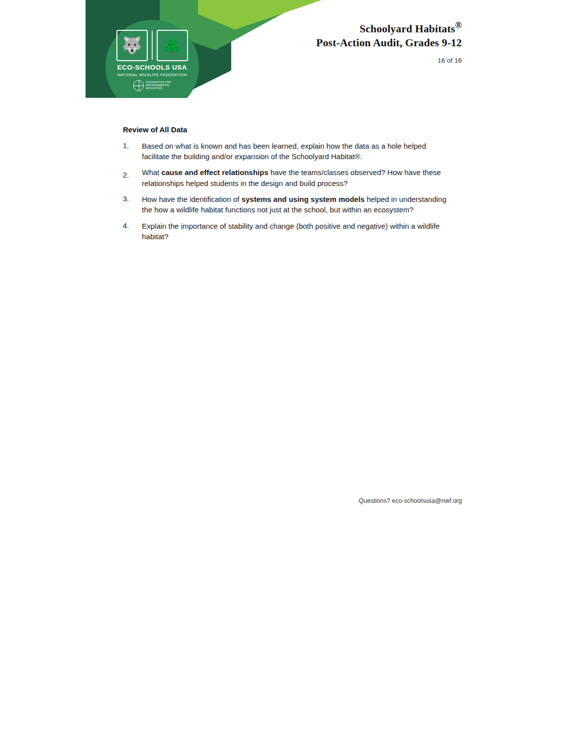🐺
🌲
ECO-SCHOOLS USA
National Wildlife Federation
Foundation for
Environmental
Education
Schoolyard Habitats®
Post-Action Audit, Grades 9-12
16 of 16
Review of All Data
Based on what is known and has been learned, explain how the data as a hole helped facilitate the building and/or expansion of the Schoolyard Habitat®.
What cause and effect relationships have the teams/classes observed? How have these relationships helped students in the design and build process?
How have the identification of systems and using system models helped in understanding the how a wildlife habitat functions not just at the school, but within an ecosystem?
Explain the importance of stability and change (both positive and negative) within a wildlife habitat?
Questions? eco-schoolsusa@nwf.org